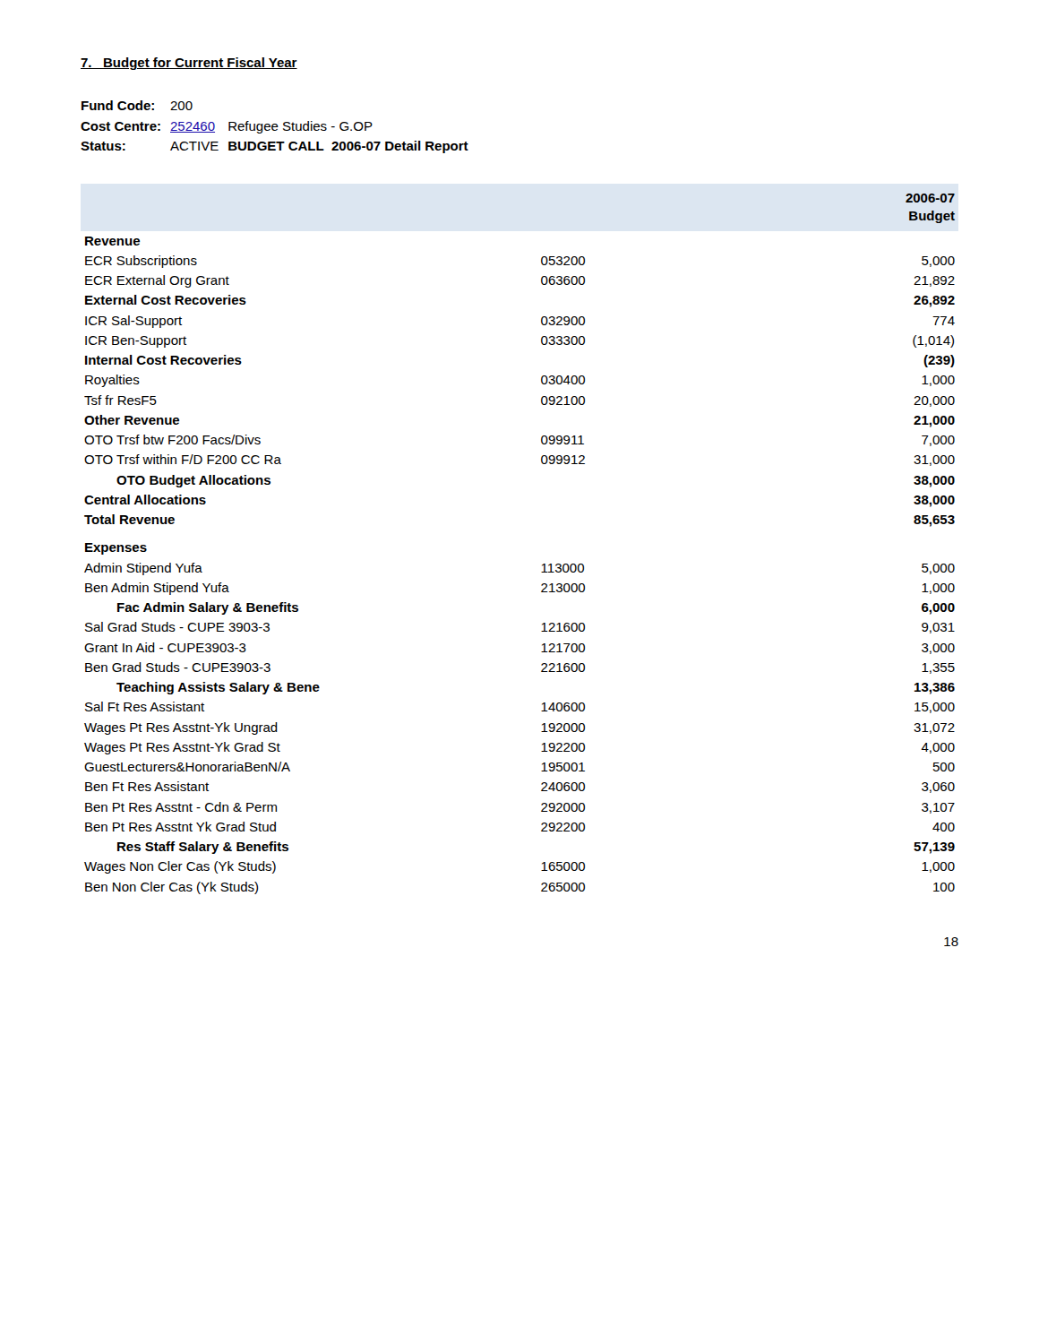7. Budget for Current Fiscal Year
| Fund Code: | 200 | | |
| Cost Centre: | 252460 | Refugee Studies - G.OP | |
| Status: | ACTIVE | BUDGET CALL 2006-07 Detail Report |
| | | 2006-07 Budget |
| Revenue | | |
| ECR Subscriptions | 053200 | 5,000 |
| ECR External Org Grant | 063600 | 21,892 |
| External Cost Recoveries | | 26,892 |
| ICR Sal-Support | 032900 | 774 |
| ICR Ben-Support | 033300 | (1,014) |
| Internal Cost Recoveries | | (239) |
| Royalties | 030400 | 1,000 |
| Tsf fr ResF5 | 092100 | 20,000 |
| Other Revenue | | 21,000 |
| OTO Trsf btw F200 Facs/Divs | 099911 | 7,000 |
| OTO Trsf within F/D F200 CC Ra | 099912 | 31,000 |
| OTO Budget Allocations | | 38,000 |
| Central Allocations | | 38,000 |
| Total Revenue | | 85,653 |
| Expenses | | |
| Admin Stipend Yufa | 113000 | 5,000 |
| Ben Admin Stipend Yufa | 213000 | 1,000 |
| Fac Admin Salary & Benefits | | 6,000 |
| Sal Grad Studs - CUPE 3903-3 | 121600 | 9,031 |
| Grant In Aid - CUPE3903-3 | 121700 | 3,000 |
| Ben Grad Studs - CUPE3903-3 | 221600 | 1,355 |
| Teaching Assists Salary & Bene | | 13,386 |
| Sal Ft Res Assistant | 140600 | 15,000 |
| Wages Pt Res Asstnt-Yk Ungrad | 192000 | 31,072 |
| Wages Pt Res Asstnt-Yk Grad St | 192200 | 4,000 |
| GuestLecturers&HonorariaBenN/A | 195001 | 500 |
| Ben Ft Res Assistant | 240600 | 3,060 |
| Ben Pt Res Asstnt - Cdn & Perm | 292000 | 3,107 |
| Ben Pt Res Asstnt Yk Grad Stud | 292200 | 400 |
| Res Staff Salary & Benefits | | 57,139 |
| Wages Non Cler Cas (Yk Studs) | 165000 | 1,000 |
| Ben Non Cler Cas (Yk Studs) | 265000 | 100 |
18